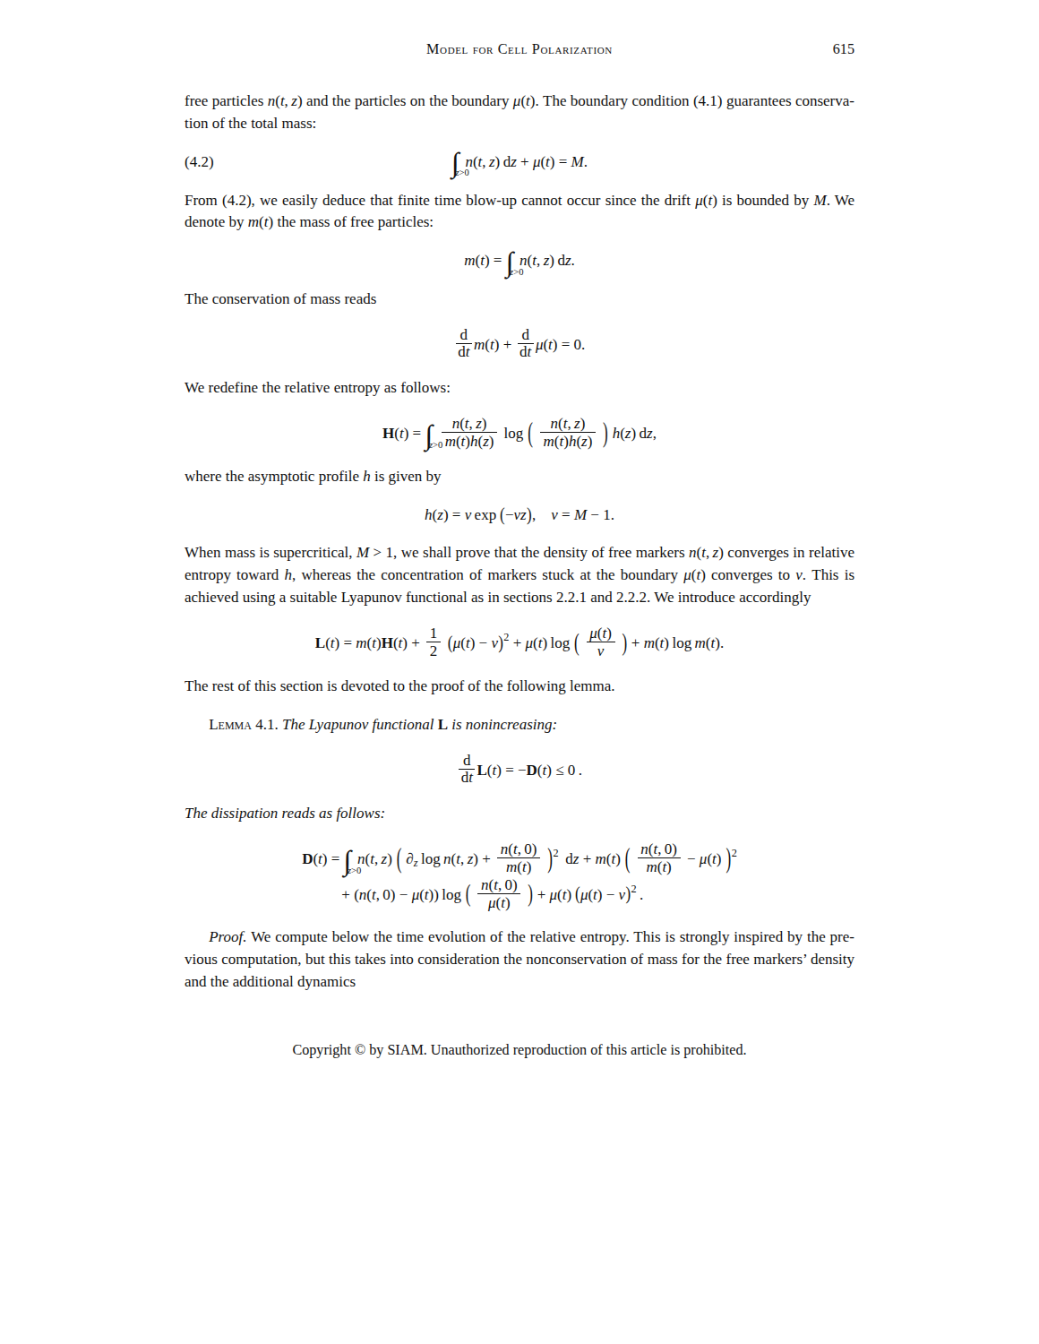Model for Cell Polarization 615
free particles n(t, z) and the particles on the boundary μ(t). The boundary condition (4.1) guarantees conservation of the total mass:
(4.2) ∫z>0 n(t, z) dz + μ(t) = M.
From (4.2), we easily deduce that finite time blow-up cannot occur since the drift μ(t) is bounded by M. We denote by m(t) the mass of free particles:
m(t) = ∫z>0 n(t, z) dz.
The conservation of mass reads
ddt m(t) + ddt μ(t) = 0.
We redefine the relative entropy as follows:
H(t) = ∫z>0 n(t, z) m(t)h(z) log ( n(t, z) m(t)h(z) ) h(z) dz,
where the asymptotic profile h is given by
h(z) = ν exp (−νz), ν = M − 1.
When mass is supercritical, M > 1, we shall prove that the density of free markers n(t, z) converges in relative entropy toward h, whereas the concentration of markers stuck at the boundary μ(t) converges to ν. This is achieved using a suitable Lyapunov functional as in sections 2.2.1 and 2.2.2. We introduce accordingly
L(t) = m(t)H(t) + 12 (μ(t) − ν)2 + μ(t) log ( μ(t) ν ) + m(t) log m(t).
The rest of this section is devoted to the proof of the following lemma.
Lemma 4.1. The Lyapunov functional L is nonincreasing:
ddt L(t) = −D(t) ≤ 0 .
The dissipation reads as follows:
D(t) = ∫z>0 n(t, z) ( ∂z log n(t, z) + n(t, 0) m(t) )2  dz + m(t) ( n(t, 0) m(t) − μ(t) )2 + (n(t, 0) − μ(t)) log ( n(t, 0) μ(t) ) + μ(t) (μ(t) − ν)2 .
Proof. We compute below the time evolution of the relative entropy. This is strongly inspired by the previous computation, but this takes into consideration the nonconservation of mass for the free markers’ density and the additional dynamics
Copyright © by SIAM. Unauthorized reproduction of this article is prohibited.